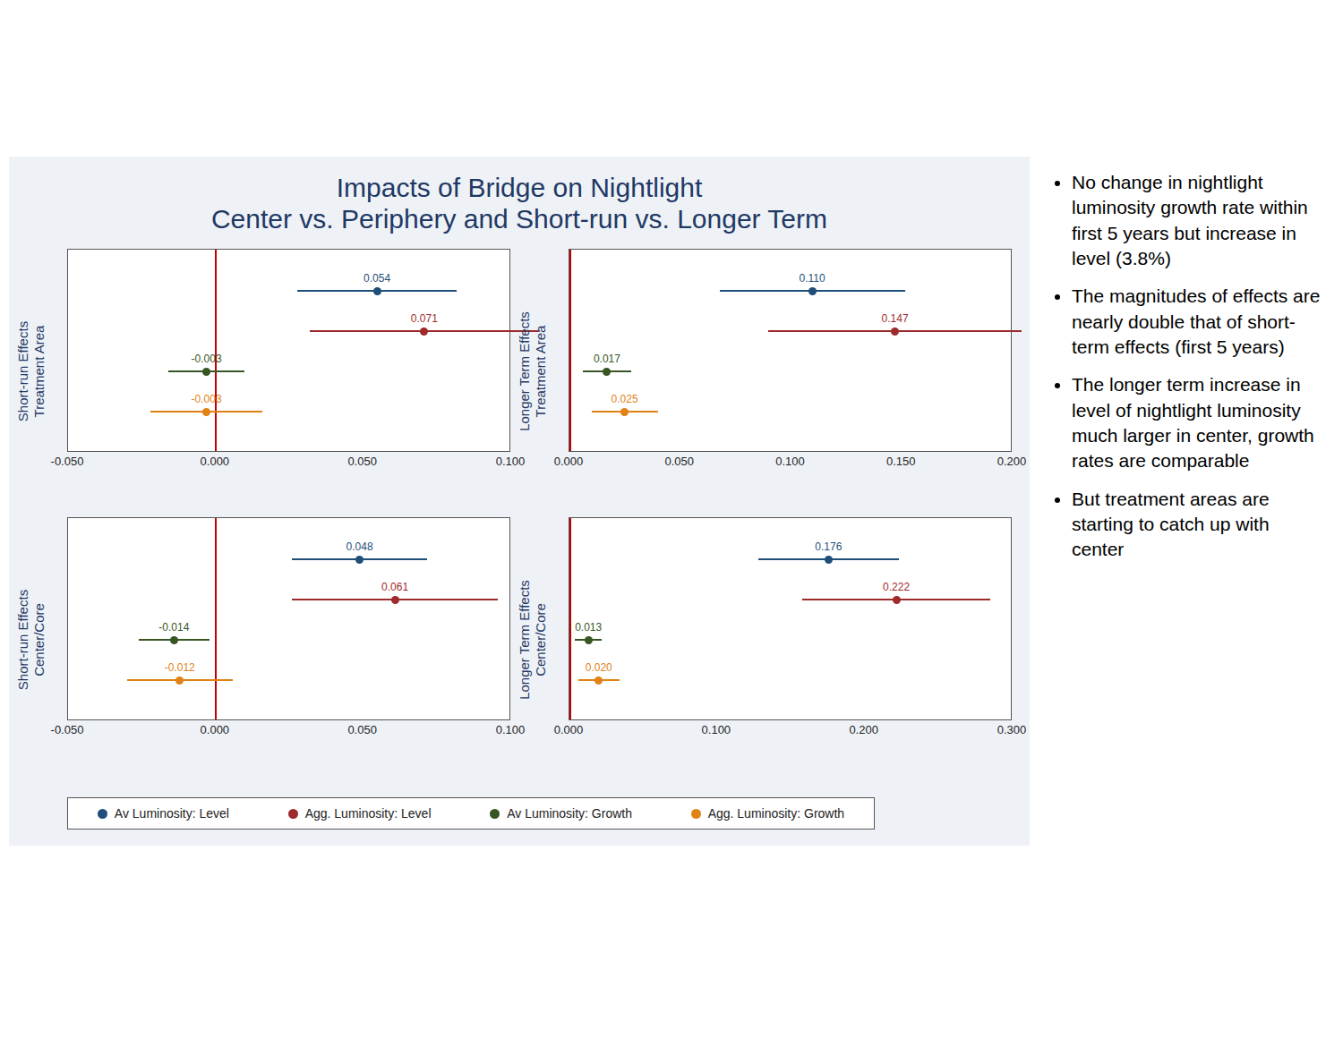Impacts of Bridge on Nightlight
Center vs. Periphery and Short-run vs. Longer Term
Short-run Effects
Treatment Area
0.054
0.071
-0.003
-0.003
-0.050 0.000 0.050 0.100
Longer Term Effects
Treatment Area
0.110
0.147
0.017
0.025
0.000 0.050 0.100 0.150 0.200
Short-run Effects
Center/Core
0.048
0.061
-0.014
-0.012
-0.050 0.000 0.050 0.100
Longer Term Effects
Center/Core
0.176
0.222
0.013
0.020
0.000 0.100 0.200 0.300
Av Luminosity: Level
Agg. Luminosity: Level
Av Luminosity: Growth
Agg. Luminosity: Growth
No change in nightlight luminosity growth rate within first 5 years but increase in level (3.8%)
The magnitudes of effects are nearly double that of short-term effects (first 5 years)
The longer term increase in level of nightlight luminosity much larger in center, growth rates are comparable
But treatment areas are starting to catch up with center